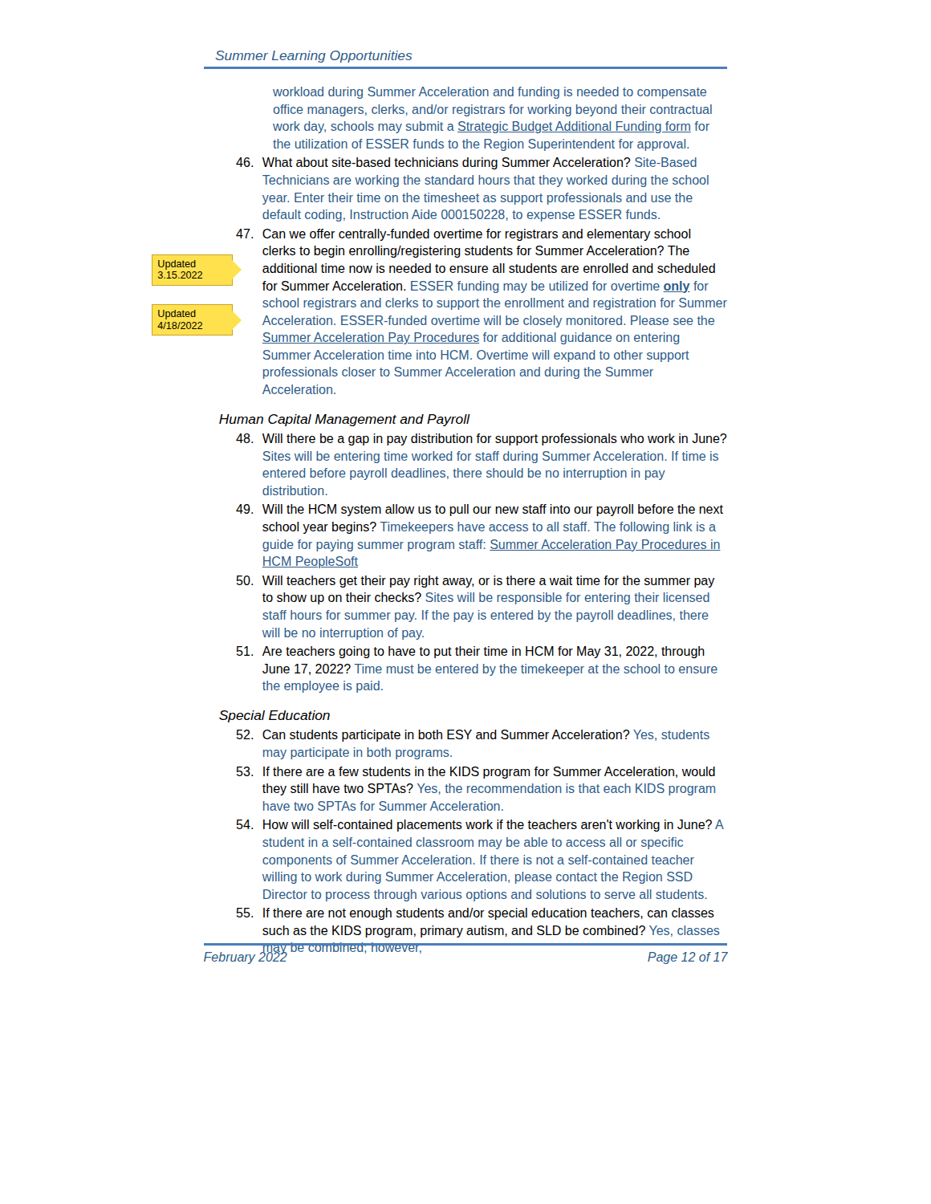Summer Learning Opportunities
Updated
3.15.2022
Updated
4/18/2022
workload during Summer Acceleration and funding is needed to compensate office managers, clerks, and/or registrars for working beyond their contractual work day, schools may submit a Strategic Budget Additional Funding form for the utilization of ESSER funds to the Region Superintendent for approval.
What about site-based technicians during Summer Acceleration? Site-Based Technicians are working the standard hours that they worked during the school year. Enter their time on the timesheet as support professionals and use the default coding, Instruction Aide 000150228, to expense ESSER funds.
Can we offer centrally-funded overtime for registrars and elementary school clerks to begin enrolling/registering students for Summer Acceleration? The additional time now is needed to ensure all students are enrolled and scheduled for Summer Acceleration. ESSER funding may be utilized for overtime only for school registrars and clerks to support the enrollment and registration for Summer Acceleration. ESSER-funded overtime will be closely monitored. Please see the Summer Acceleration Pay Procedures for additional guidance on entering Summer Acceleration time into HCM. Overtime will expand to other support professionals closer to Summer Acceleration and during the Summer Acceleration.
Human Capital Management and Payroll
Will there be a gap in pay distribution for support professionals who work in June? Sites will be entering time worked for staff during Summer Acceleration. If time is entered before payroll deadlines, there should be no interruption in pay distribution.
Will the HCM system allow us to pull our new staff into our payroll before the next school year begins? Timekeepers have access to all staff. The following link is a guide for paying summer program staff: Summer Acceleration Pay Procedures in HCM PeopleSoft
Will teachers get their pay right away, or is there a wait time for the summer pay to show up on their checks? Sites will be responsible for entering their licensed staff hours for summer pay. If the pay is entered by the payroll deadlines, there will be no interruption of pay.
Are teachers going to have to put their time in HCM for May 31, 2022, through June 17, 2022? Time must be entered by the timekeeper at the school to ensure the employee is paid.
Special Education
Can students participate in both ESY and Summer Acceleration? Yes, students may participate in both programs.
If there are a few students in the KIDS program for Summer Acceleration, would they still have two SPTAs? Yes, the recommendation is that each KIDS program have two SPTAs for Summer Acceleration.
How will self-contained placements work if the teachers aren't working in June? A student in a self-contained classroom may be able to access all or specific components of Summer Acceleration. If there is not a self-contained teacher willing to work during Summer Acceleration, please contact the Region SSD Director to process through various options and solutions to serve all students.
If there are not enough students and/or special education teachers, can classes such as the KIDS program, primary autism, and SLD be combined? Yes, classes may be combined; however,
February 2022 Page 12 of 17